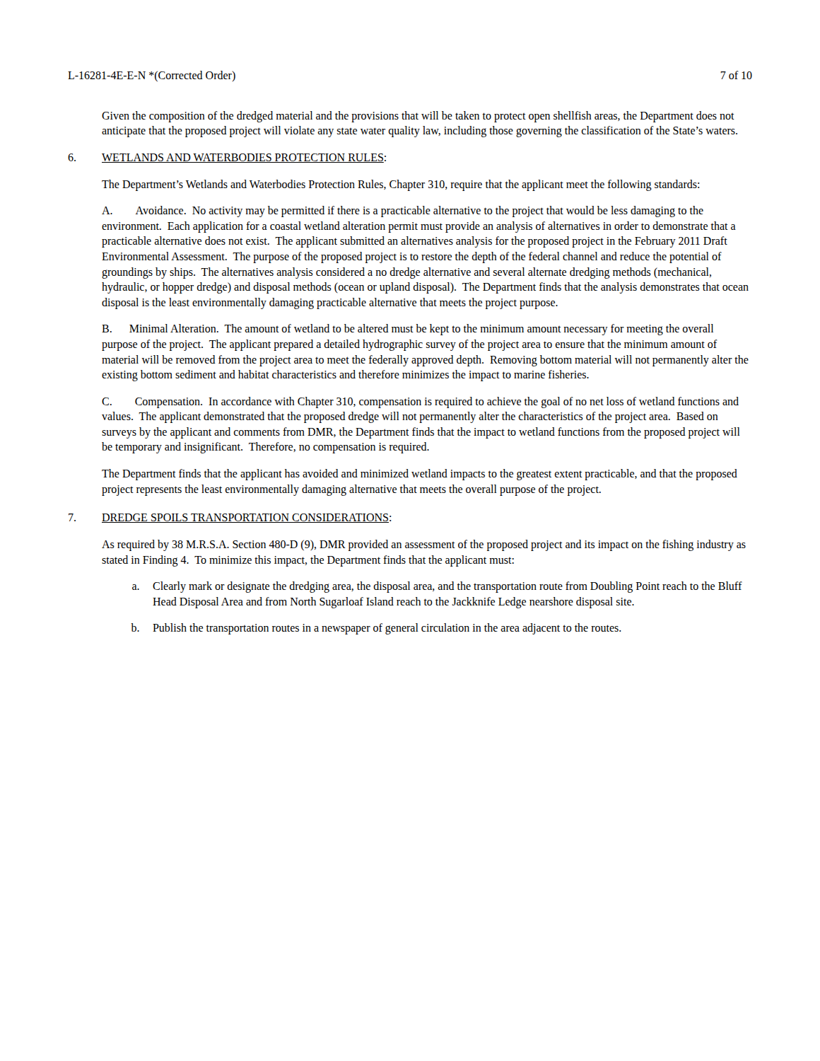L-16281-4E-E-N *(Corrected Order) 7 of 10
Given the composition of the dredged material and the provisions that will be taken to protect open shellfish areas, the Department does not anticipate that the proposed project will violate any state water quality law, including those governing the classification of the State’s waters.
6. WETLANDS AND WATERBODIES PROTECTION RULES:
The Department’s Wetlands and Waterbodies Protection Rules, Chapter 310, require that the applicant meet the following standards:
A. Avoidance. No activity may be permitted if there is a practicable alternative to the project that would be less damaging to the environment. Each application for a coastal wetland alteration permit must provide an analysis of alternatives in order to demonstrate that a practicable alternative does not exist. The applicant submitted an alternatives analysis for the proposed project in the February 2011 Draft Environmental Assessment. The purpose of the proposed project is to restore the depth of the federal channel and reduce the potential of groundings by ships. The alternatives analysis considered a no dredge alternative and several alternate dredging methods (mechanical, hydraulic, or hopper dredge) and disposal methods (ocean or upland disposal). The Department finds that the analysis demonstrates that ocean disposal is the least environmentally damaging practicable alternative that meets the project purpose.
B. Minimal Alteration. The amount of wetland to be altered must be kept to the minimum amount necessary for meeting the overall purpose of the project. The applicant prepared a detailed hydrographic survey of the project area to ensure that the minimum amount of material will be removed from the project area to meet the federally approved depth. Removing bottom material will not permanently alter the existing bottom sediment and habitat characteristics and therefore minimizes the impact to marine fisheries.
C. Compensation. In accordance with Chapter 310, compensation is required to achieve the goal of no net loss of wetland functions and values. The applicant demonstrated that the proposed dredge will not permanently alter the characteristics of the project area. Based on surveys by the applicant and comments from DMR, the Department finds that the impact to wetland functions from the proposed project will be temporary and insignificant. Therefore, no compensation is required.
The Department finds that the applicant has avoided and minimized wetland impacts to the greatest extent practicable, and that the proposed project represents the least environmentally damaging alternative that meets the overall purpose of the project.
7. DREDGE SPOILS TRANSPORTATION CONSIDERATIONS:
As required by 38 M.R.S.A. Section 480-D (9), DMR provided an assessment of the proposed project and its impact on the fishing industry as stated in Finding 4. To minimize this impact, the Department finds that the applicant must:
Clearly mark or designate the dredging area, the disposal area, and the transportation route from Doubling Point reach to the Bluff Head Disposal Area and from North Sugarloaf Island reach to the Jackknife Ledge nearshore disposal site.
Publish the transportation routes in a newspaper of general circulation in the area adjacent to the routes.